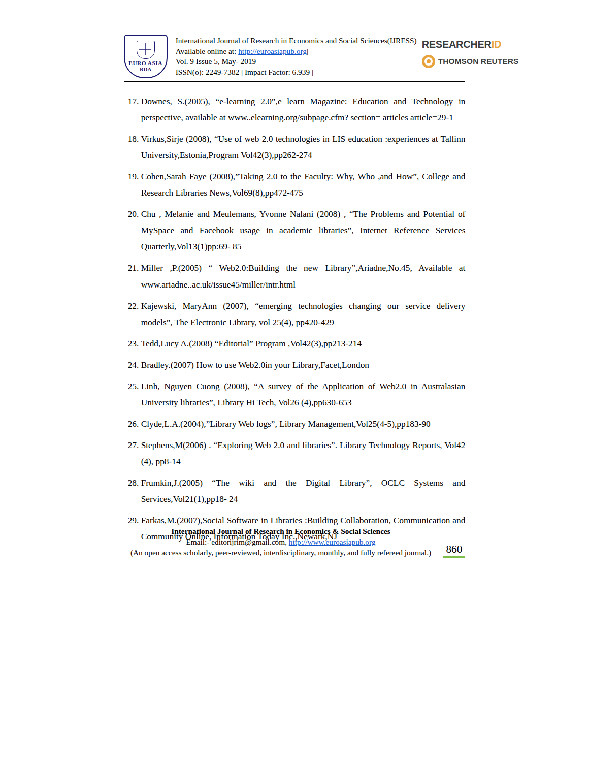EURO ASIA
RDA
International Journal of Research in Economics and Social Sciences(IJRESS)
Available online at: http://euroasiapub.org|
Vol. 9 Issue 5, May- 2019
ISSN(o): 2249-7382 | Impact Factor: 6.939 |
RESEARCHERID
THOMSON REUTERS
Downes, S.(2005), “e-learning 2.0”,e learn Magazine: Education and Technology in perspective, available at www..elearning.org/subpage.cfm? section= articles article=29-1
Virkus,Sirje (2008), “Use of web 2.0 technologies in LIS education :experiences at Tallinn University,Estonia,Program Vol42(3),pp262-274
Cohen,Sarah Faye (2008),”Taking 2.0 to the Faculty: Why, Who ,and How”, College and Research Libraries News,Vol69(8),pp472-475
Chu , Melanie and Meulemans, Yvonne Nalani (2008) , “The Problems and Potential of MySpace and Facebook usage in academic libraries”, Internet Reference Services Quarterly,Vol13(1)pp:69- 85
Miller ,P.(2005) “ Web2.0:Building the new Library”,Ariadne,No.45, Available at www.ariadne..ac.uk/issue45/miller/intr.html
Kajewski, MaryAnn (2007), “emerging technologies changing our service delivery models”, The Electronic Library, vol 25(4), pp420-429
Tedd,Lucy A.(2008) “Editorial” Program ,Vol42(3),pp213-214
Bradley.(2007) How to use Web2.0in your Library,Facet,London
Linh, Nguyen Cuong (2008), “A survey of the Application of Web2.0 in Australasian University libraries”, Library Hi Tech, Vol26 (4),pp630-653
Clyde,L.A.(2004),”Library Web logs”, Library Management,Vol25(4-5),pp183-90
Stephens,M(2006) . “Exploring Web 2.0 and libraries”. Library Technology Reports, Vol42 (4), pp8-14
Frumkin,J.(2005) “The wiki and the Digital Library”, OCLC Systems and Services,Vol21(1),pp18- 24
Farkas,M.(2007),Social Software in Libraries :Building Collaboration, Communication and Community Online, Information Today Inc.,Newark,NJ
International Journal of Research in Economics & Social Sciences
Email:- editorijrim@gmail.com, http://www.euroasiapub.org
(An open access scholarly, peer-reviewed, interdisciplinary, monthly, and fully refereed journal.)
860